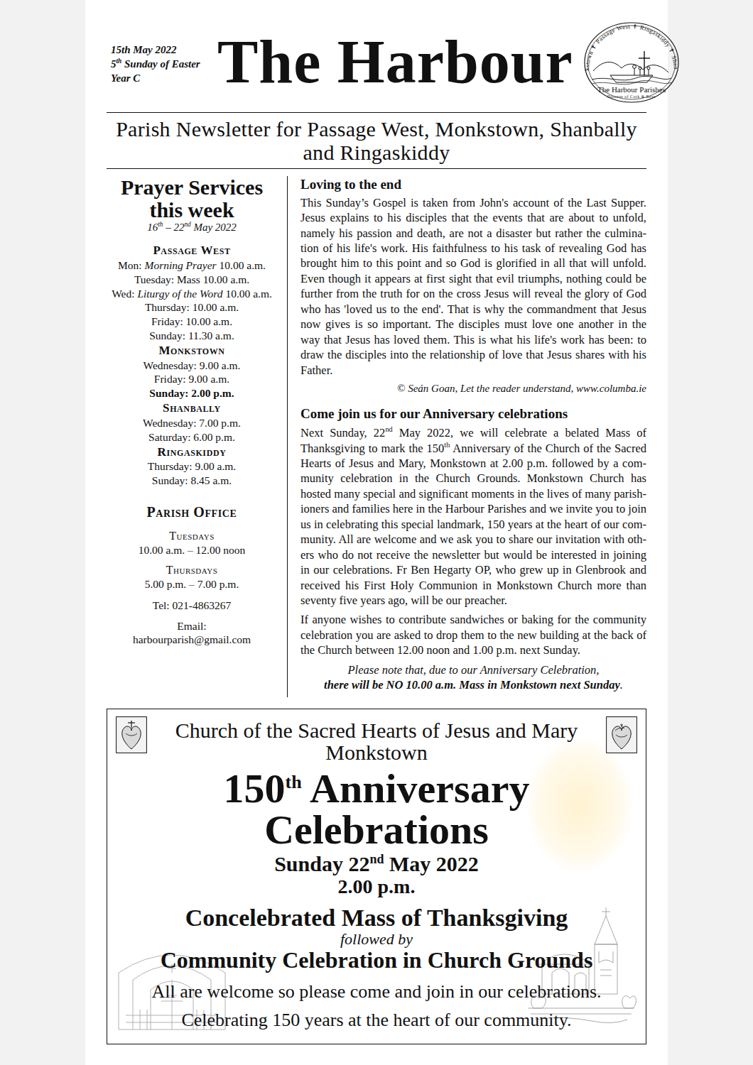15th May 2022
5th Sunday of Easter
Year C
The Harbour
The Harbour Parishes crest ✝ Monkstown ✝ Passage West ✝ Ringaskiddy ✝ Shanbally ✝ The Harbour Parishes Diocese of Cork & Ross
Parish Newsletter for Passage West, Monkstown, Shanbally and Ringaskiddy
Prayer Services this week
16th – 22nd May 2022
Passage West
Mon: Morning Prayer 10.00 a.m.
Tuesday: Mass 10.00 a.m.
Wed: Liturgy of the Word 10.00 a.m.
Thursday: 10.00 a.m.
Friday: 10.00 a.m.
Sunday: 11.30 a.m.
Monkstown
Wednesday: 9.00 a.m.
Friday: 9.00 a.m.
Sunday: 2.00 p.m.
Shanbally
Wednesday: 7.00 p.m.
Saturday: 6.00 p.m.
Ringaskiddy
Thursday: 9.00 a.m.
Sunday: 8.45 a.m.
Parish Office
Tuesdays
10.00 a.m. – 12.00 noon
Thursdays
5.00 p.m. – 7.00 p.m.
Tel: 021-4863267
Email:
harbourparish@gmail.com
Loving to the end
This Sunday’s Gospel is taken from John's account of the Last Supper. Jesus explains to his disciples that the events that are about to unfold, namely his passion and death, are not a disaster but rather the culmination of his life's work. His faithfulness to his task of revealing God has brought him to this point and so God is glorified in all that will unfold. Even though it appears at first sight that evil triumphs, nothing could be further from the truth for on the cross Jesus will reveal the glory of God who has 'loved us to the end'. That is why the commandment that Jesus now gives is so important. The disciples must love one another in the way that Jesus has loved them. This is what his life's work has been: to draw the disciples into the relationship of love that Jesus shares with his Father.
© Seán Goan, Let the reader understand, www.columba.ie
Come join us for our Anniversary celebrations
Next Sunday, 22nd May 2022, we will celebrate a belated Mass of Thanksgiving to mark the 150th Anniversary of the Church of the Sacred Hearts of Jesus and Mary, Monkstown at 2.00 p.m. followed by a community celebration in the Church Grounds. Monkstown Church has hosted many special and significant moments in the lives of many parishioners and families here in the Harbour Parishes and we invite you to join us in celebrating this special landmark, 150 years at the heart of our community. All are welcome and we ask you to share our invitation with others who do not receive the newsletter but would be interested in joining in our celebrations. Fr Ben Hegarty OP, who grew up in Glenbrook and received his First Holy Communion in Monkstown Church more than seventy five years ago, will be our preacher.
If anyone wishes to contribute sandwiches or baking for the community celebration you are asked to drop them to the new building at the back of the Church between 12.00 noon and 1.00 p.m. next Sunday.
Please note that, due to our Anniversary Celebration,
there will be NO 10.00 a.m. Mass in Monkstown next Sunday.
Church of the Sacred Hearts of Jesus and Mary
Monkstown
150th Anniversary Celebrations
Sunday 22nd May 2022
2.00 p.m.
Concelebrated Mass of Thanksgiving
followed by
Community Celebration in Church Grounds
All are welcome so please come and join in our celebrations.
Celebrating 150 years at the heart of our community.